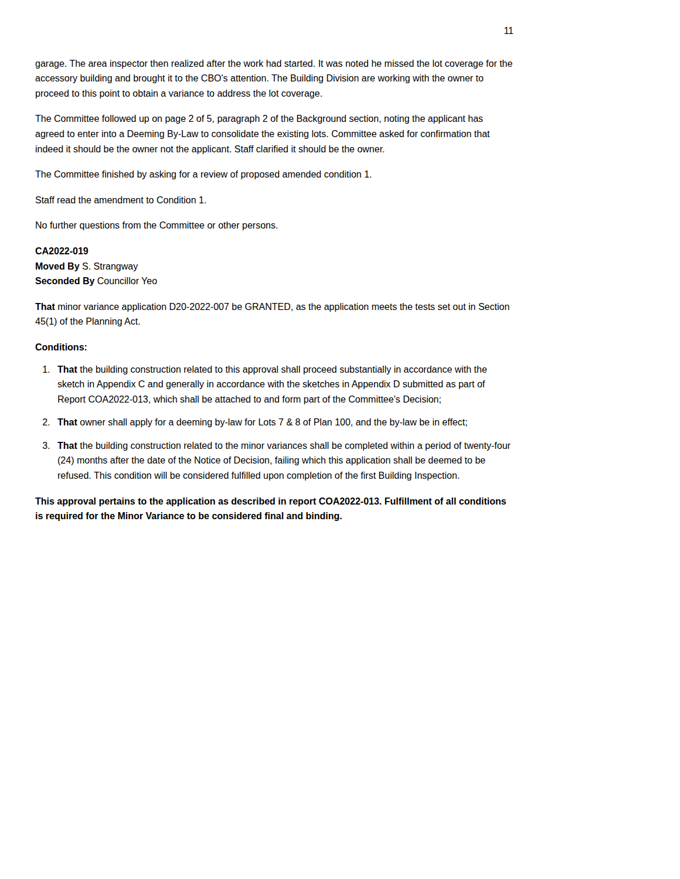11
garage. The area inspector then realized after the work had started. It was noted he missed the lot coverage for the accessory building and brought it to the CBO's attention. The Building Division are working with the owner to proceed to this point to obtain a variance to address the lot coverage.
The Committee followed up on page 2 of 5, paragraph 2 of the Background section, noting the applicant has agreed to enter into a Deeming By-Law to consolidate the existing lots. Committee asked for confirmation that indeed it should be the owner not the applicant. Staff clarified it should be the owner.
The Committee finished by asking for a review of proposed amended condition 1.
Staff read the amendment to Condition 1.
No further questions from the Committee or other persons.
CA2022-019
Moved By S. Strangway
Seconded By Councillor Yeo
That minor variance application D20-2022-007 be GRANTED, as the application meets the tests set out in Section 45(1) of the Planning Act.
Conditions:
That the building construction related to this approval shall proceed substantially in accordance with the sketch in Appendix C and generally in accordance with the sketches in Appendix D submitted as part of Report COA2022-013, which shall be attached to and form part of the Committee's Decision;
That owner shall apply for a deeming by-law for Lots 7 & 8 of Plan 100, and the by-law be in effect;
That the building construction related to the minor variances shall be completed within a period of twenty-four (24) months after the date of the Notice of Decision, failing which this application shall be deemed to be refused. This condition will be considered fulfilled upon completion of the first Building Inspection.
This approval pertains to the application as described in report COA2022-013. Fulfillment of all conditions is required for the Minor Variance to be considered final and binding.